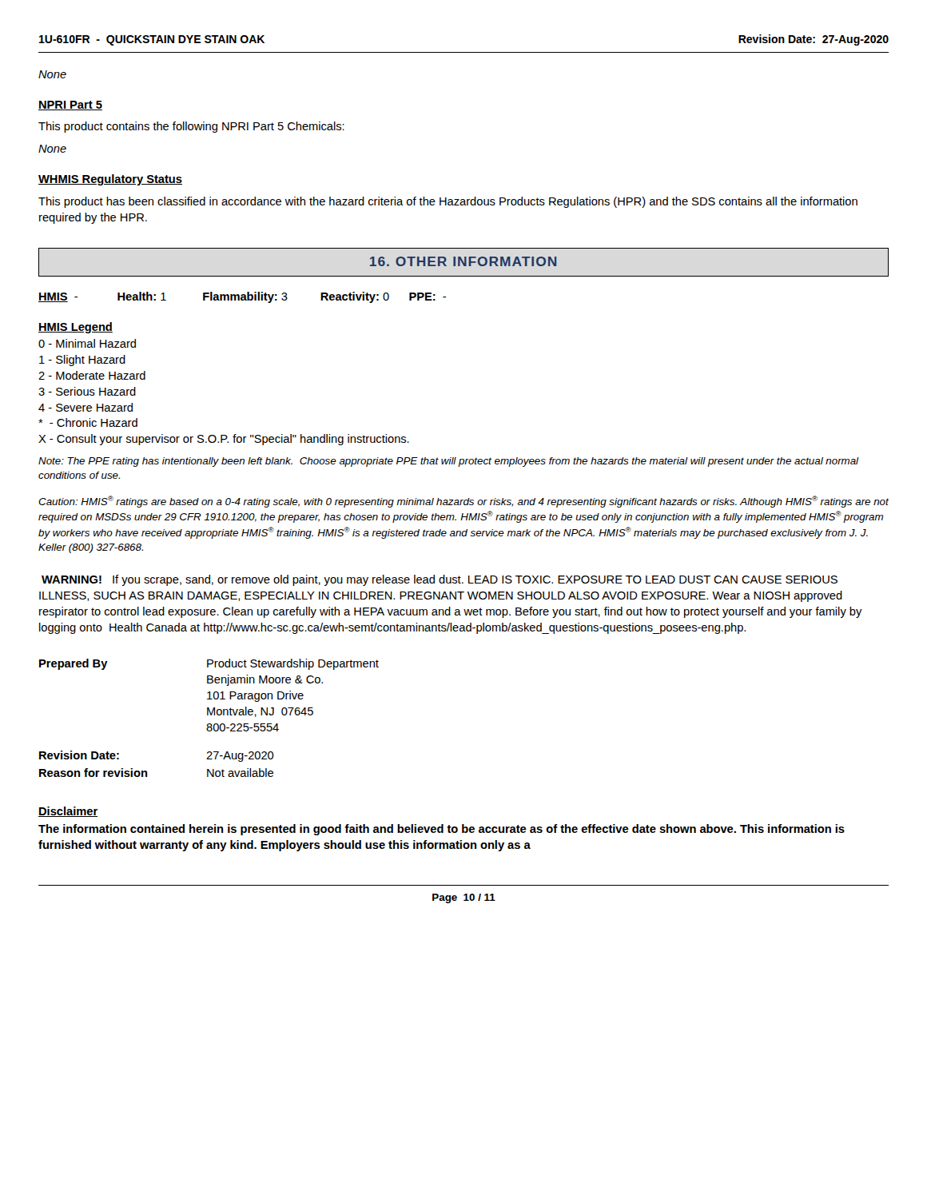1U-610FR - QUICKSTAIN DYE STAIN OAK
Revision Date: 27-Aug-2020
None
NPRI Part 5
This product contains the following NPRI Part 5 Chemicals:
None
WHMIS Regulatory Status
This product has been classified in accordance with the hazard criteria of the Hazardous Products Regulations (HPR) and the SDS contains all the information required by the HPR.
16. OTHER INFORMATION
HMIS - Health: 1 Flammability: 3 Reactivity: 0 PPE: -
HMIS Legend
0 - Minimal Hazard
1 - Slight Hazard
2 - Moderate Hazard
3 - Serious Hazard
4 - Severe Hazard
* - Chronic Hazard
X - Consult your supervisor or S.O.P. for "Special" handling instructions.
Note: The PPE rating has intentionally been left blank. Choose appropriate PPE that will protect employees from the hazards the material will present under the actual normal conditions of use.
Caution: HMIS® ratings are based on a 0-4 rating scale, with 0 representing minimal hazards or risks, and 4 representing significant hazards or risks. Although HMIS® ratings are not required on MSDSs under 29 CFR 1910.1200, the preparer, has chosen to provide them. HMIS® ratings are to be used only in conjunction with a fully implemented HMIS® program by workers who have received appropriate HMIS® training. HMIS® is a registered trade and service mark of the NPCA. HMIS® materials may be purchased exclusively from J. J. Keller (800) 327-6868.
WARNING! If you scrape, sand, or remove old paint, you may release lead dust. LEAD IS TOXIC. EXPOSURE TO LEAD DUST CAN CAUSE SERIOUS ILLNESS, SUCH AS BRAIN DAMAGE, ESPECIALLY IN CHILDREN. PREGNANT WOMEN SHOULD ALSO AVOID EXPOSURE. Wear a NIOSH approved respirator to control lead exposure. Clean up carefully with a HEPA vacuum and a wet mop. Before you start, find out how to protect yourself and your family by logging onto Health Canada at http://www.hc-sc.gc.ca/ewh-semt/contaminants/lead-plomb/asked_questions-questions_posees-eng.php.
| Prepared By | Product Stewardship Department Benjamin Moore & Co. 101 Paragon Drive Montvale, NJ 07645 800-225-5554 |
| Revision Date: | 27-Aug-2020 |
| Reason for revision | Not available |
Disclaimer
The information contained herein is presented in good faith and believed to be accurate as of the effective date shown above. This information is furnished without warranty of any kind. Employers should use this information only as a
Page 10 / 11